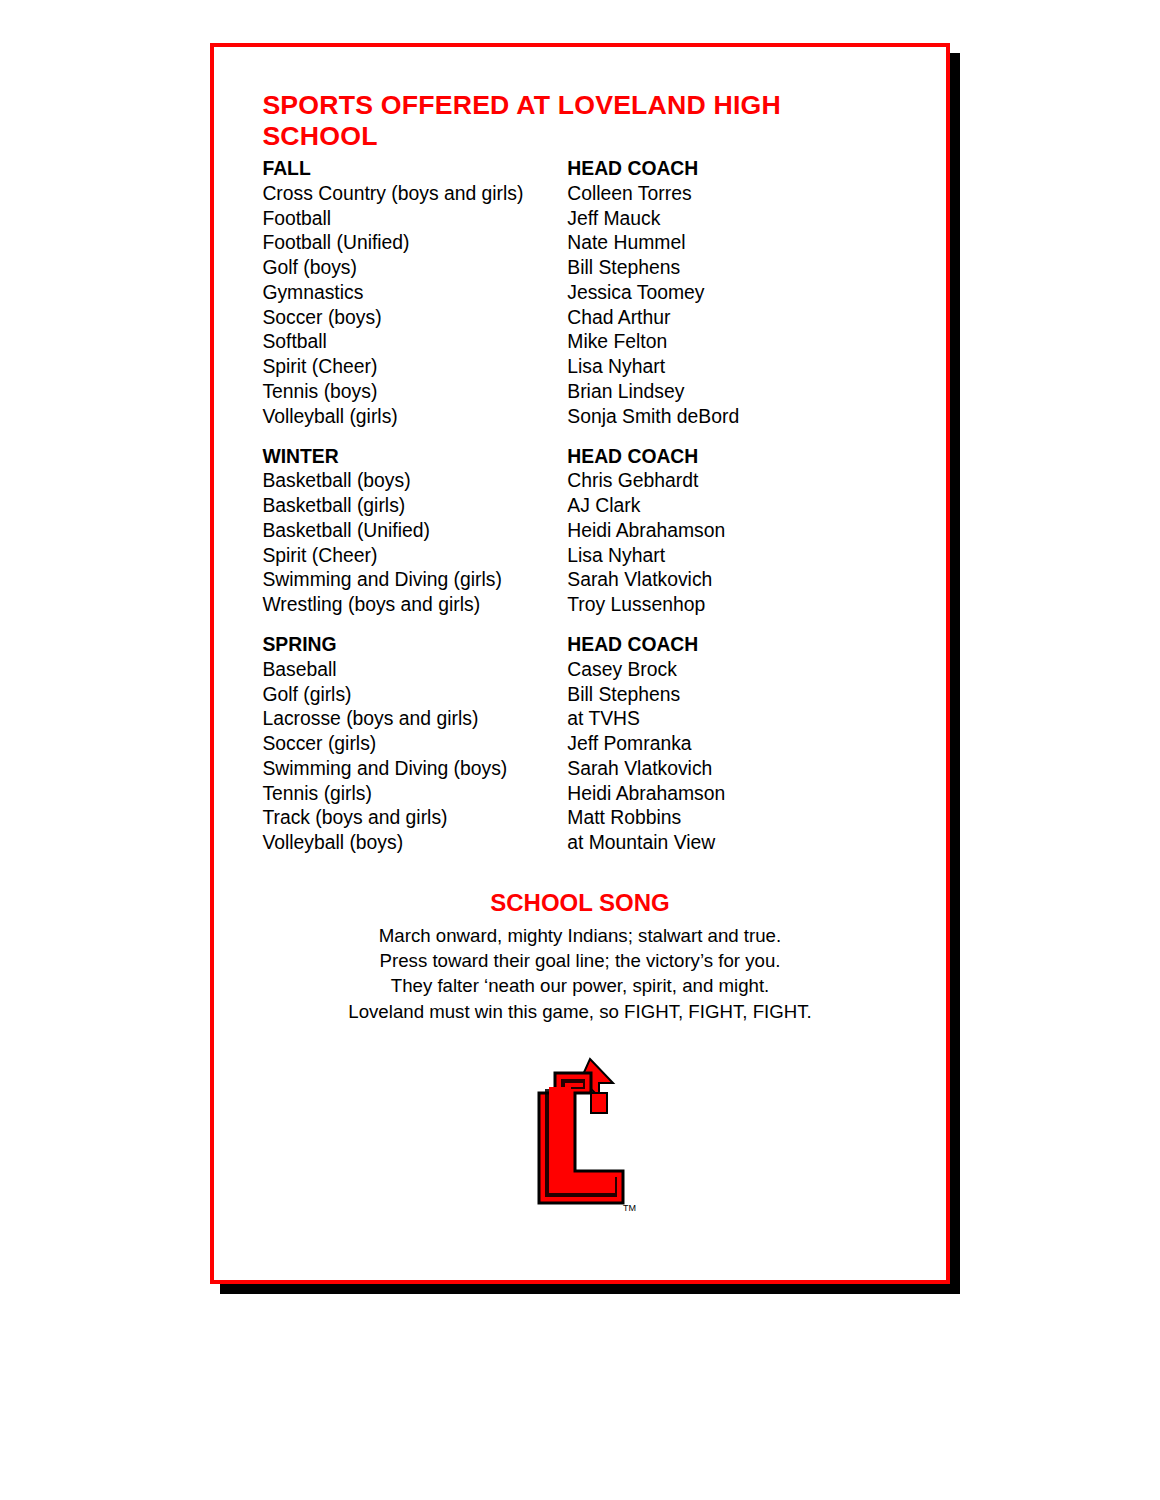SPORTS OFFERED AT LOVELAND HIGH SCHOOL
| FALL | HEAD COACH |
| Cross Country (boys and girls) | Colleen Torres |
| Football | Jeff Mauck |
| Football (Unified) | Nate Hummel |
| Golf (boys) | Bill Stephens |
| Gymnastics | Jessica Toomey |
| Soccer (boys) | Chad Arthur |
| Softball | Mike Felton |
| Spirit (Cheer) | Lisa Nyhart |
| Tennis (boys) | Brian Lindsey |
| Volleyball (girls) | Sonja Smith deBord |
| WINTER | HEAD COACH |
| Basketball (boys) | Chris Gebhardt |
| Basketball (girls) | AJ Clark |
| Basketball (Unified) | Heidi Abrahamson |
| Spirit (Cheer) | Lisa Nyhart |
| Swimming and Diving (girls) | Sarah Vlatkovich |
| Wrestling (boys and girls) | Troy Lussenhop |
| SPRING | HEAD COACH |
| Baseball | Casey Brock |
| Golf (girls) | Bill Stephens |
| Lacrosse (boys and girls) | at TVHS |
| Soccer (girls) | Jeff Pomranka |
| Swimming and Diving (boys) | Sarah Vlatkovich |
| Tennis (girls) | Heidi Abrahamson |
| Track (boys and girls) | Matt Robbins |
| Volleyball (boys) | at Mountain View |
SCHOOL SONG
March onward, mighty Indians; stalwart and true.
Press toward their goal line; the victory’s for you.
They falter ‘neath our power, spirit, and might.
Loveland must win this game, so FIGHT, FIGHT, FIGHT.
TM